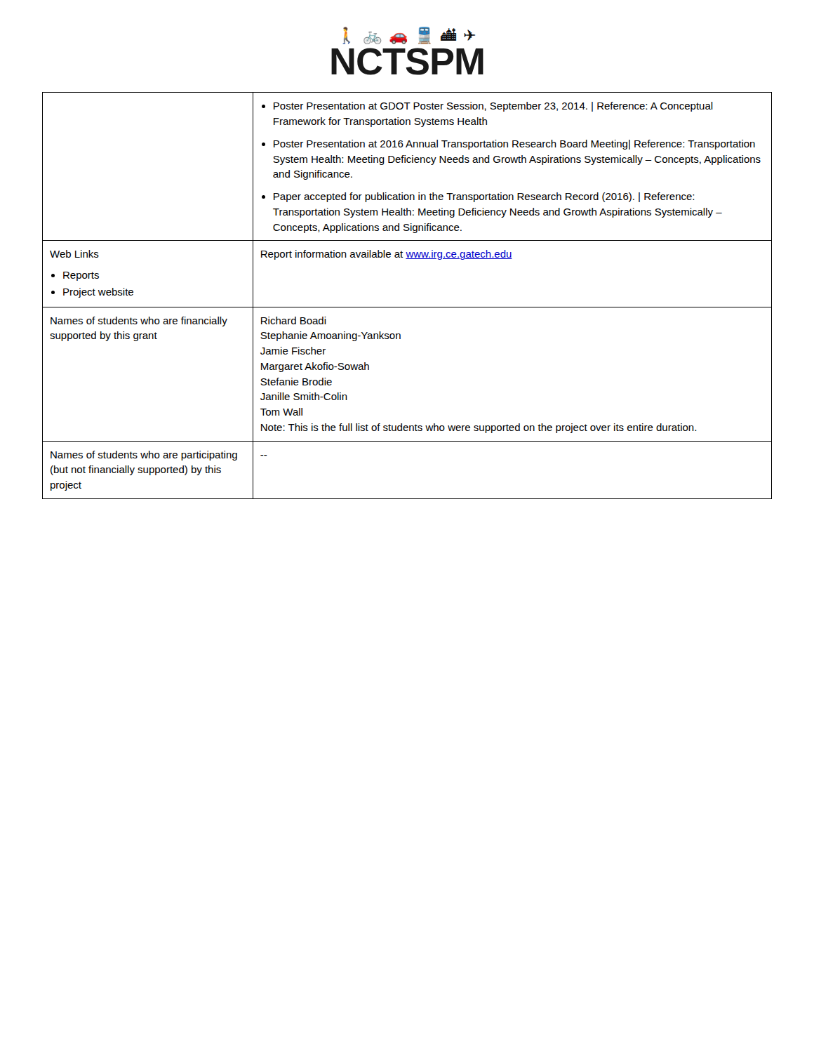🚶 🚲 🚗 🚆 🏙 ✈
NCTSPM
| | Poster Presentation at GDOT Poster Session, September 23, 2014. / Reference: A Conceptual Framework for Transportation Systems Health Poster Presentation at 2016 Annual Transportation Research Board Meeting/ Reference: Transportation System Health: Meeting Deficiency Needs and Growth Aspirations Systemically – Concepts, Applications and Significance. Paper accepted for publication in the Transportation Research Record (2016). / Reference: Transportation System Health: Meeting Deficiency Needs and Growth Aspirations Systemically – Concepts, Applications and Significance. |
| Web Links Reports Project website | Report information available at www.irg.ce.gatech.edu |
| Names of students who are financially supported by this grant | Richard Boadi Stephanie Amoaning-Yankson Jamie Fischer Margaret Akofio-Sowah Stefanie Brodie Janille Smith-Colin Tom Wall Note: This is the full list of students who were supported on the project over its entire duration. |
| Names of students who are participating (but not financially supported) by this project | -- |